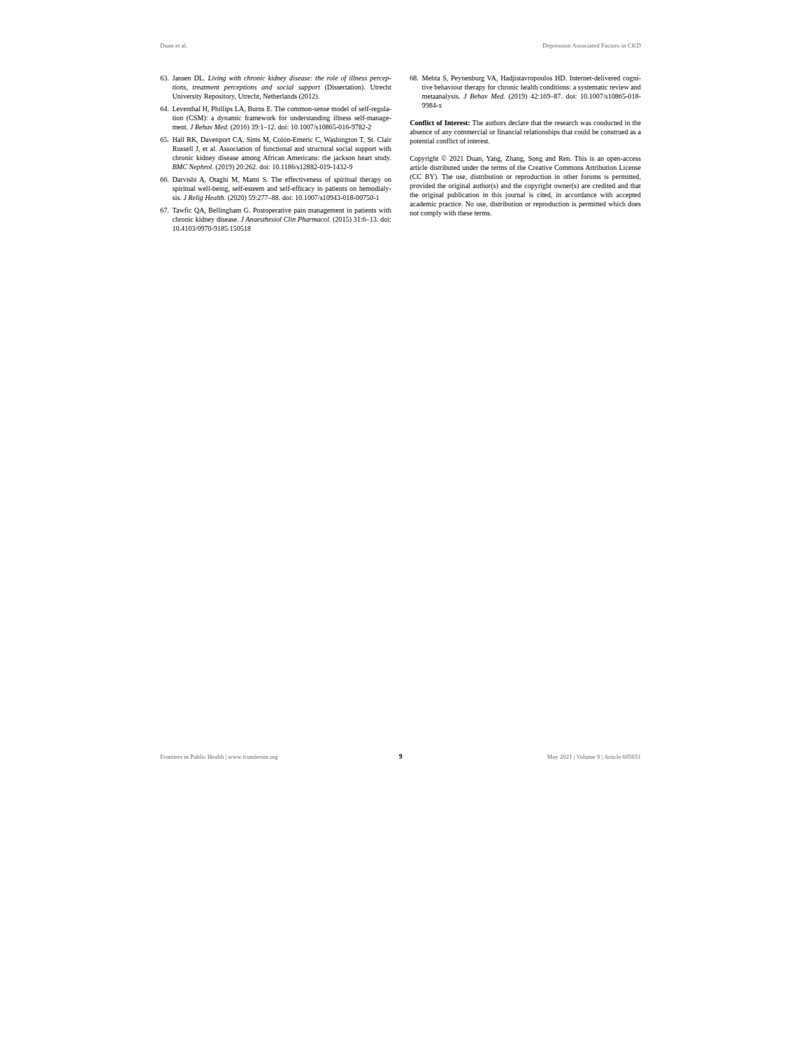Duan et al.
Depression Associated Factors in CKD
63. Jansen DL. Living with chronic kidney disease: the role of illness perceptions, treatment perceptions and social support (Dissertation). Utrecht University Repository, Utrecht, Netherlands (2012).
64. Leventhal H, Phillips LA, Burns E. The common-sense model of self-regulation (CSM): a dynamic framework for understanding illness self-management. J Behav Med. (2016) 39:1–12. doi: 10.1007/s10865-016-9782-2
65. Hall RK, Davenport CA, Sims M, Colón-Emeric C, Washington T, St. Clair Russell J, et al. Association of functional and structural social support with chronic kidney disease among African Americans: the jackson heart study. BMC Nephrol. (2019) 20:262. doi: 10.1186/s12882-019-1432-9
66. Darvishi A, Otaghi M, Mami S. The effectiveness of spiritual therapy on spiritual well-being, self-esteem and self-efficacy in patients on hemodialysis. J Relig Health. (2020) 59:277–88. doi: 10.1007/s10943-018-00750-1
67. Tawfic QA, Bellingham G. Postoperative pain management in patients with chronic kidney disease. J Anaesthesiol Clin Pharmacol. (2015) 31:6–13. doi: 10.4103/0970-9185.150518
68. Mehta S, Peynenburg VA, Hadjistavropoulos HD. Internet-delivered cognitive behaviour therapy for chronic health conditions: a systematic review and metaanalysis. J Behav Med. (2019) 42:169–87. doi: 10.1007/s10865-018-9984-x
Conflict of Interest: The authors declare that the research was conducted in the absence of any commercial or financial relationships that could be construed as a potential conflict of interest.
Copyright © 2021 Duan, Yang, Zhang, Song and Ren. This is an open-access article distributed under the terms of the Creative Commons Attribution License (CC BY). The use, distribution or reproduction in other forums is permitted, provided the original author(s) and the copyright owner(s) are credited and that the original publication in this journal is cited, in accordance with accepted academic practice. No use, distribution or reproduction is permitted which does not comply with these terms.
Frontiers in Public Health | www.frontiersin.org
9
May 2021 | Volume 9 | Article 605651